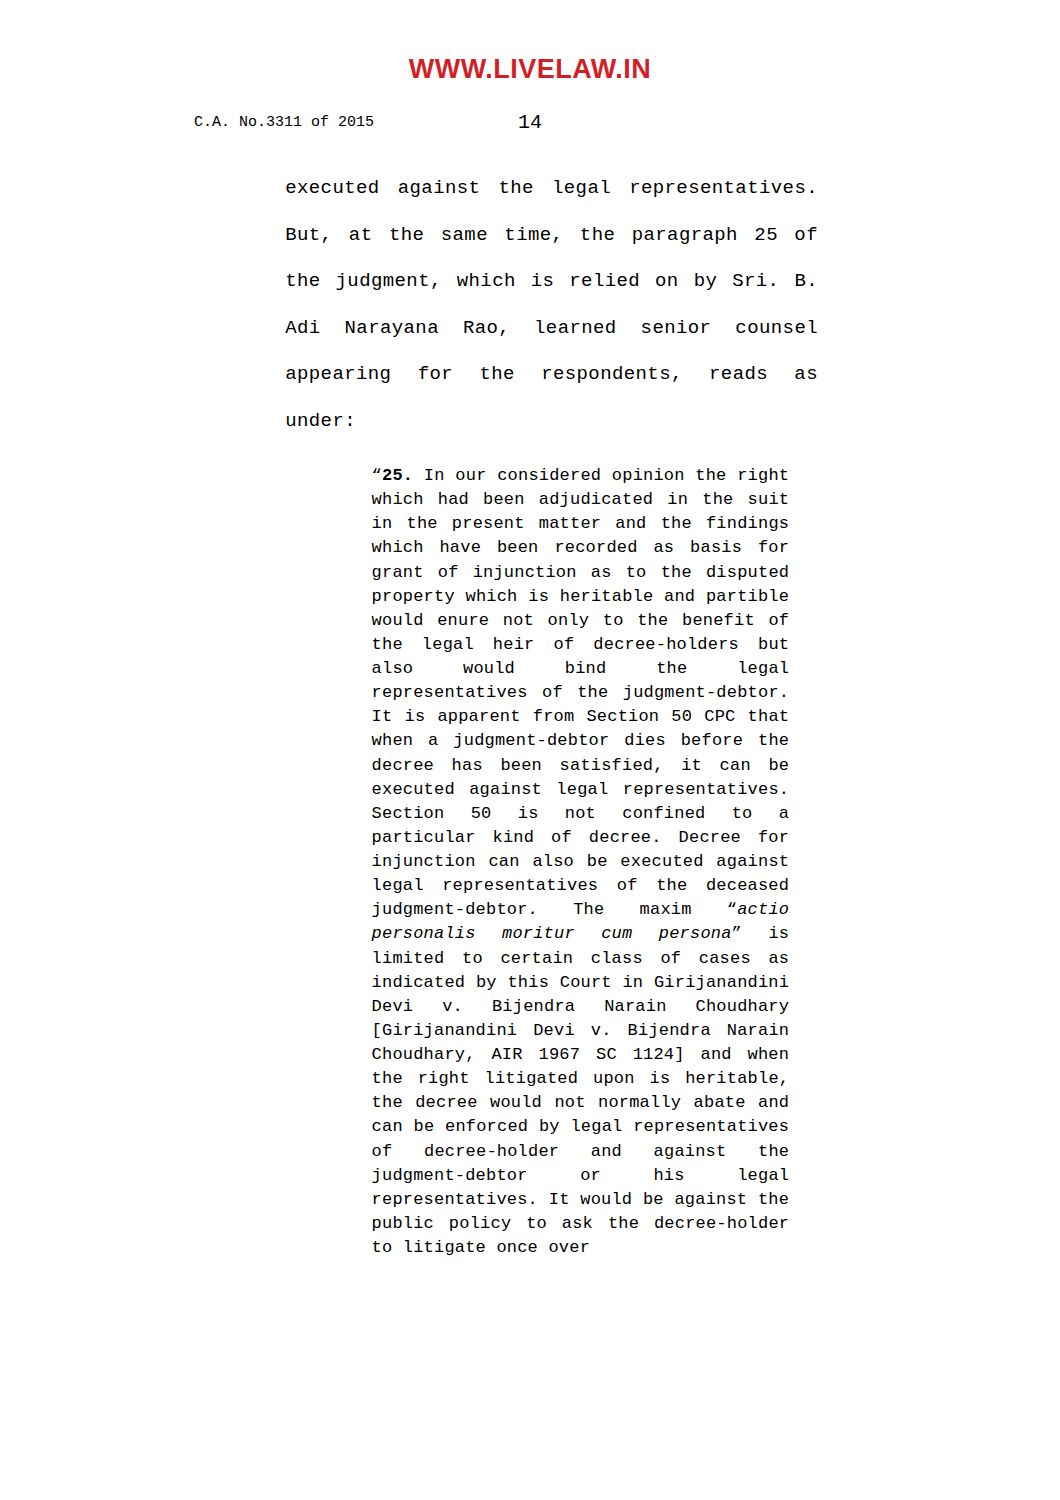WWW.LIVELAW.IN
C.A. No.3311 of 2015 14
executed against the legal representatives. But, at the same time, the paragraph 25 of the judgment, which is relied on by Sri. B. Adi Narayana Rao, learned senior counsel appearing for the respondents, reads as under:
“25. In our considered opinion the right which had been adjudicated in the suit in the present matter and the findings which have been recorded as basis for grant of injunction as to the disputed property which is heritable and partible would enure not only to the benefit of the legal heir of decree-holders but also would bind the legal representatives of the judgment-debtor. It is apparent from Section 50 CPC that when a judgment-debtor dies before the decree has been satisfied, it can be executed against legal representatives. Section 50 is not confined to a particular kind of decree. Decree for injunction can also be executed against legal representatives of the deceased judgment-debtor. The maxim “actio personalis moritur cum persona” is limited to certain class of cases as indicated by this Court in Girijanandini Devi v. Bijendra Narain Choudhary [Girijanandini Devi v. Bijendra Narain Choudhary, AIR 1967 SC 1124] and when the right litigated upon is heritable, the decree would not normally abate and can be enforced by legal representatives of decree-holder and against the judgment-debtor or his legal representatives. It would be against the public policy to ask the decree-holder to litigate once over